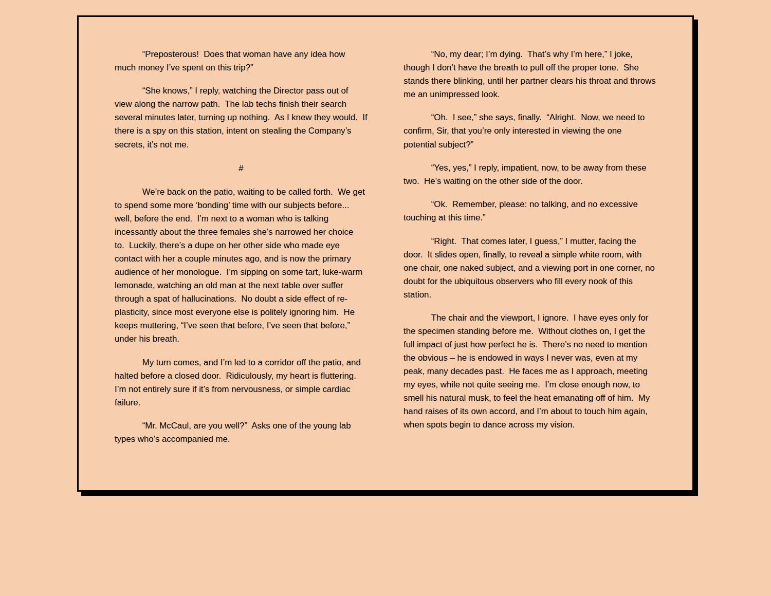“Preposterous! Does that woman have any idea how much money I’ve spent on this trip?”
“She knows,” I reply, watching the Director pass out of view along the narrow path. The lab techs finish their search several minutes later, turning up nothing. As I knew they would. If there is a spy on this station, intent on stealing the Company’s secrets, it’s not me.
#
We’re back on the patio, waiting to be called forth. We get to spend some more ‘bonding’ time with our subjects before... well, before the end. I’m next to a woman who is talking incessantly about the three females she’s narrowed her choice to. Luckily, there’s a dupe on her other side who made eye contact with her a couple minutes ago, and is now the primary audience of her monologue. I’m sipping on some tart, luke-warm lemonade, watching an old man at the next table over suffer through a spat of hallucinations. No doubt a side effect of re-plasticity, since most everyone else is politely ignoring him. He keeps muttering, “I’ve seen that before, I’ve seen that before,” under his breath.
My turn comes, and I’m led to a corridor off the patio, and halted before a closed door. Ridiculously, my heart is fluttering. I’m not entirely sure if it’s from nervousness, or simple cardiac failure.
“Mr. McCaul, are you well?” Asks one of the young lab types who’s accompanied me.
“No, my dear; I’m dying. That’s why I’m here,” I joke, though I don’t have the breath to pull off the proper tone. She stands there blinking, until her partner clears his throat and throws me an unimpressed look.
“Oh. I see,” she says, finally. “Alright. Now, we need to confirm, Sir, that you’re only interested in viewing the one potential subject?”
“Yes, yes,” I reply, impatient, now, to be away from these two. He’s waiting on the other side of the door.
“Ok. Remember, please: no talking, and no excessive touching at this time.”
“Right. That comes later, I guess,” I mutter, facing the door. It slides open, finally, to reveal a simple white room, with one chair, one naked subject, and a viewing port in one corner, no doubt for the ubiquitous observers who fill every nook of this station.
The chair and the viewport, I ignore. I have eyes only for the specimen standing before me. Without clothes on, I get the full impact of just how perfect he is. There’s no need to mention the obvious – he is endowed in ways I never was, even at my peak, many decades past. He faces me as I approach, meeting my eyes, while not quite seeing me. I’m close enough now, to smell his natural musk, to feel the heat emanating off of him. My hand raises of its own accord, and I’m about to touch him again, when spots begin to dance across my vision.